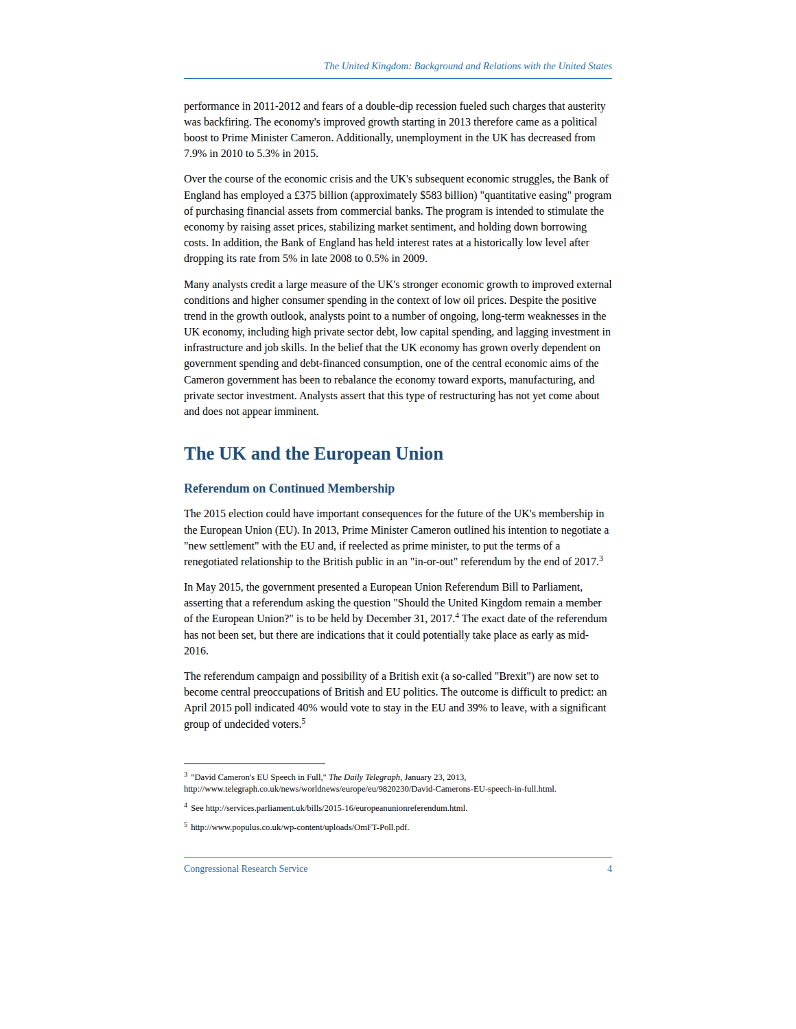The United Kingdom: Background and Relations with the United States
performance in 2011-2012 and fears of a double-dip recession fueled such charges that austerity was backfiring. The economy's improved growth starting in 2013 therefore came as a political boost to Prime Minister Cameron. Additionally, unemployment in the UK has decreased from 7.9% in 2010 to 5.3% in 2015.
Over the course of the economic crisis and the UK's subsequent economic struggles, the Bank of England has employed a £375 billion (approximately $583 billion) "quantitative easing" program of purchasing financial assets from commercial banks. The program is intended to stimulate the economy by raising asset prices, stabilizing market sentiment, and holding down borrowing costs. In addition, the Bank of England has held interest rates at a historically low level after dropping its rate from 5% in late 2008 to 0.5% in 2009.
Many analysts credit a large measure of the UK's stronger economic growth to improved external conditions and higher consumer spending in the context of low oil prices. Despite the positive trend in the growth outlook, analysts point to a number of ongoing, long-term weaknesses in the UK economy, including high private sector debt, low capital spending, and lagging investment in infrastructure and job skills. In the belief that the UK economy has grown overly dependent on government spending and debt-financed consumption, one of the central economic aims of the Cameron government has been to rebalance the economy toward exports, manufacturing, and private sector investment. Analysts assert that this type of restructuring has not yet come about and does not appear imminent.
The UK and the European Union
Referendum on Continued Membership
The 2015 election could have important consequences for the future of the UK's membership in the European Union (EU). In 2013, Prime Minister Cameron outlined his intention to negotiate a "new settlement" with the EU and, if reelected as prime minister, to put the terms of a renegotiated relationship to the British public in an "in-or-out" referendum by the end of 2017.3
In May 2015, the government presented a European Union Referendum Bill to Parliament, asserting that a referendum asking the question "Should the United Kingdom remain a member of the European Union?" is to be held by December 31, 2017.4 The exact date of the referendum has not been set, but there are indications that it could potentially take place as early as mid-2016.
The referendum campaign and possibility of a British exit (a so-called "Brexit") are now set to become central preoccupations of British and EU politics. The outcome is difficult to predict: an April 2015 poll indicated 40% would vote to stay in the EU and 39% to leave, with a significant group of undecided voters.5
3 "David Cameron's EU Speech in Full," The Daily Telegraph, January 23, 2013, http://www.telegraph.co.uk/news/worldnews/europe/eu/9820230/David-Camerons-EU-speech-in-full.html.
4 See http://services.parliament.uk/bills/2015-16/europeanunionreferendum.html.
5 http://www.populus.co.uk/wp-content/uploads/OmFT-Poll.pdf.
Congressional Research Service
4